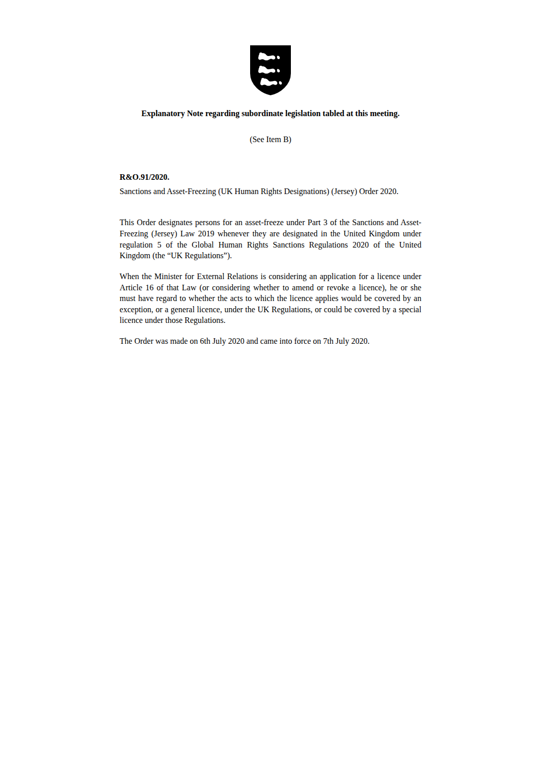Explanatory Note regarding subordinate legislation tabled at this meeting.
(See Item B)
R&O.91/2020.
Sanctions and Asset-Freezing (UK Human Rights Designations) (Jersey) Order 2020.
This Order designates persons for an asset-freeze under Part 3 of the Sanctions and Asset-Freezing (Jersey) Law 2019 whenever they are designated in the United Kingdom under regulation 5 of the Global Human Rights Sanctions Regulations 2020 of the United Kingdom (the “UK Regulations”).
When the Minister for External Relations is considering an application for a licence under Article 16 of that Law (or considering whether to amend or revoke a licence), he or she must have regard to whether the acts to which the licence applies would be covered by an exception, or a general licence, under the UK Regulations, or could be covered by a special licence under those Regulations.
The Order was made on 6th July 2020 and came into force on 7th July 2020.